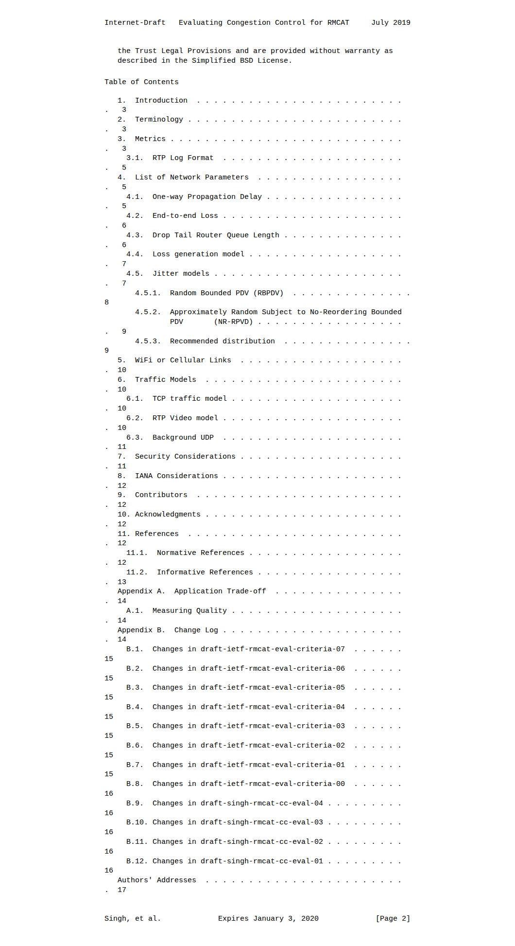Internet-Draft Evaluating Congestion Control for RMCAT July 2019
the Trust Legal Provisions and are provided without warranty as
described in the Simplified BSD License.
Table of Contents
   1.  Introduction  . . . . . . . . . . . . . . . . . . . . . . . . .   3
   2.  Terminology . . . . . . . . . . . . . . . . . . . . . . . . . .   3
   3.  Metrics . . . . . . . . . . . . . . . . . . . . . . . . . . . .   3
     3.1.  RTP Log Format  . . . . . . . . . . . . . . . . . . . . . .   5
   4.  List of Network Parameters  . . . . . . . . . . . . . . . . . .   5
     4.1.  One-way Propagation Delay . . . . . . . . . . . . . . . . .   5
     4.2.  End-to-end Loss . . . . . . . . . . . . . . . . . . . . . .   6
     4.3.  Drop Tail Router Queue Length . . . . . . . . . . . . . . .   6
     4.4.  Loss generation model . . . . . . . . . . . . . . . . . . .   7
     4.5.  Jitter models . . . . . . . . . . . . . . . . . . . . . . .   7
       4.5.1.  Random Bounded PDV (RBPDV)  . . . . . . . . . . . . . .   8
       4.5.2.  Approximately Random Subject to No-Reordering Bounded
               PDV       (NR-RPVD) . . . . . . . . . . . . . . . . . .   9
       4.5.3.  Recommended distribution  . . . . . . . . . . . . . . .   9
   5.  WiFi or Cellular Links  . . . . . . . . . . . . . . . . . . . .  10
   6.  Traffic Models  . . . . . . . . . . . . . . . . . . . . . . . .  10
     6.1.  TCP traffic model . . . . . . . . . . . . . . . . . . . . .  10
     6.2.  RTP Video model . . . . . . . . . . . . . . . . . . . . . .  10
     6.3.  Background UDP  . . . . . . . . . . . . . . . . . . . . . .  11
   7.  Security Considerations . . . . . . . . . . . . . . . . . . . .  11
   8.  IANA Considerations . . . . . . . . . . . . . . . . . . . . . .  12
   9.  Contributors  . . . . . . . . . . . . . . . . . . . . . . . . .  12
   10. Acknowledgments . . . . . . . . . . . . . . . . . . . . . . . .  12
   11. References  . . . . . . . . . . . . . . . . . . . . . . . . . .  12
     11.1.  Normative References . . . . . . . . . . . . . . . . . . .  12
     11.2.  Informative References . . . . . . . . . . . . . . . . . .  13
   Appendix A.  Application Trade-off  . . . . . . . . . . . . . . . .  14
     A.1.  Measuring Quality . . . . . . . . . . . . . . . . . . . . .  14
   Appendix B.  Change Log . . . . . . . . . . . . . . . . . . . . . .  14
     B.1.  Changes in draft-ietf-rmcat-eval-criteria-07  . . . . . .   15
     B.2.  Changes in draft-ietf-rmcat-eval-criteria-06  . . . . . .   15
     B.3.  Changes in draft-ietf-rmcat-eval-criteria-05  . . . . . .   15
     B.4.  Changes in draft-ietf-rmcat-eval-criteria-04  . . . . . .   15
     B.5.  Changes in draft-ietf-rmcat-eval-criteria-03  . . . . . .   15
     B.6.  Changes in draft-ietf-rmcat-eval-criteria-02  . . . . . .   15
     B.7.  Changes in draft-ietf-rmcat-eval-criteria-01  . . . . . .   15
     B.8.  Changes in draft-ietf-rmcat-eval-criteria-00  . . . . . .   16
     B.9.  Changes in draft-singh-rmcat-cc-eval-04 . . . . . . . . .   16
     B.10. Changes in draft-singh-rmcat-cc-eval-03 . . . . . . . . .   16
     B.11. Changes in draft-singh-rmcat-cc-eval-02 . . . . . . . . .   16
     B.12. Changes in draft-singh-rmcat-cc-eval-01 . . . . . . . . .   16
   Authors' Addresses  . . . . . . . . . . . . . . . . . . . . . . . .  17
Singh, et al. Expires January 3, 2020 [Page 2]